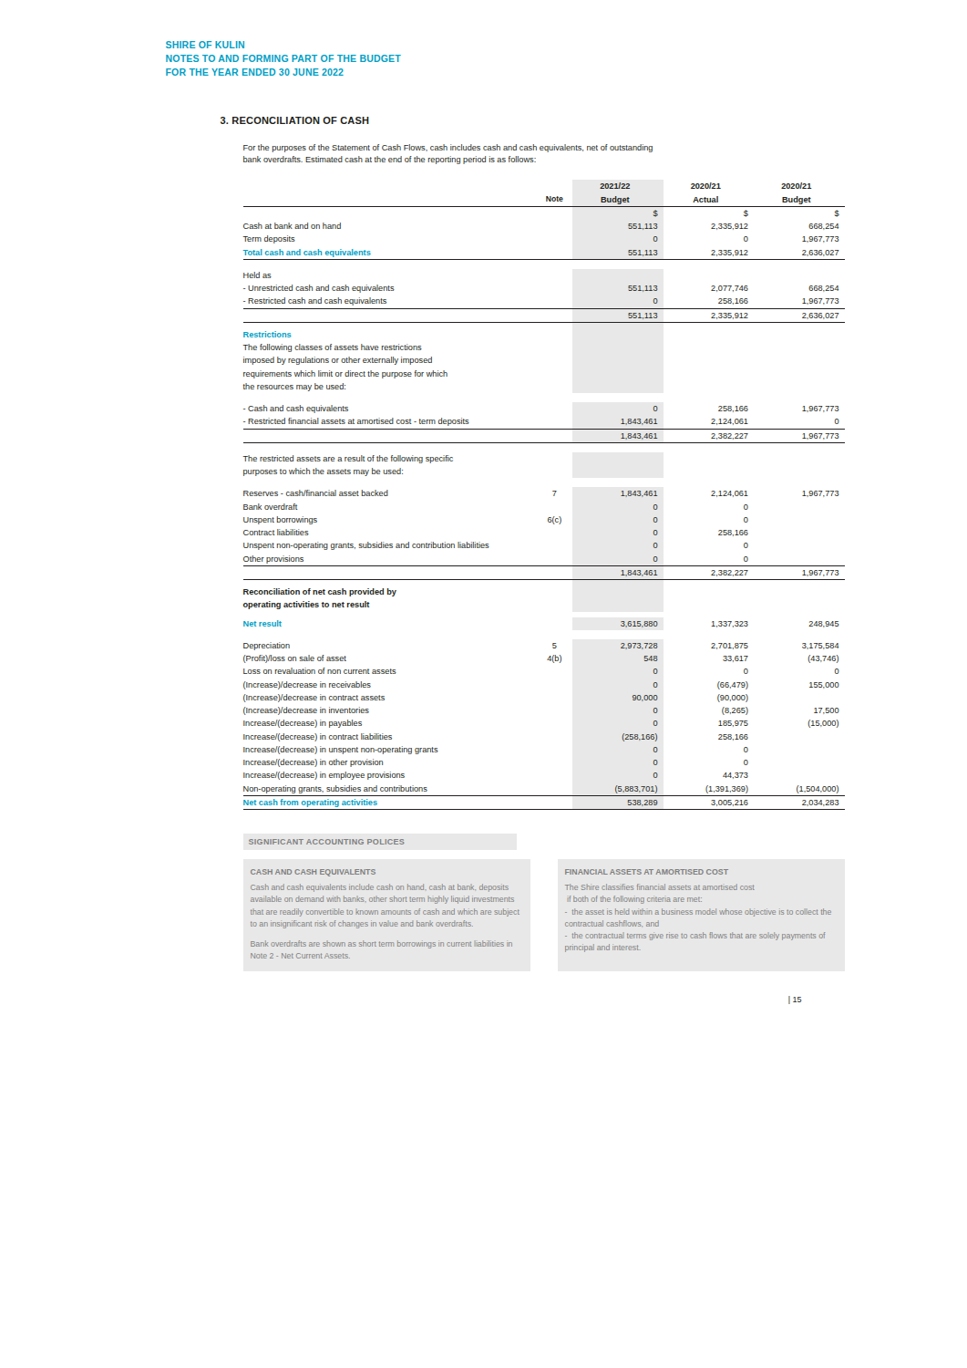SHIRE OF KULIN
NOTES TO AND FORMING PART OF THE BUDGET
FOR THE YEAR ENDED 30 JUNE 2022
3. RECONCILIATION OF CASH
For the purposes of the Statement of Cash Flows, cash includes cash and cash equivalents, net of outstanding
bank overdrafts. Estimated cash at the end of the reporting period is as follows:
| | | 2021/22 | 2020/21 | 2020/21 |
| | Note | Budget | Actual | Budget |
| | | $ | $ | $ |
| Cash at bank and on hand | | 551,113 | 2,335,912 | 668,254 |
| Term deposits | | 0 | 0 | 1,967,773 |
| Total cash and cash equivalents | | 551,113 | 2,335,912 | 2,636,027 |
| Held as | | | | |
| - Unrestricted cash and cash equivalents | | 551,113 | 2,077,746 | 668,254 |
| - Restricted cash and cash equivalents | | 0 | 258,166 | 1,967,773 |
| | | 551,113 | 2,335,912 | 2,636,027 |
| Restrictions | | | | |
| The following classes of assets have restrictions | | | | |
| imposed by regulations or other externally imposed | | | | |
| requirements which limit or direct the purpose for which | | | | |
| the resources may be used: | | | | |
| - Cash and cash equivalents | | 0 | 258,166 | 1,967,773 |
| - Restricted financial assets at amortised cost - term deposits | | 1,843,461 | 2,124,061 | 0 |
| | | 1,843,461 | 2,382,227 | 1,967,773 |
| The restricted assets are a result of the following specific | | | | |
| purposes to which the assets may be used: | | | | |
| Reserves - cash/financial asset backed | 7 | 1,843,461 | 2,124,061 | 1,967,773 |
| Bank overdraft | | 0 | 0 | |
| Unspent borrowings | 6(c) | 0 | 0 | |
| Contract liabilities | | 0 | 258,166 | |
| Unspent non-operating grants, subsidies and contribution liabilities | | 0 | 0 | |
| Other provisions | | 0 | 0 | |
| | | 1,843,461 | 2,382,227 | 1,967,773 |
| Reconciliation of net cash provided by | | | | |
| operating activities to net result | | | | |
| Net result | | 3,615,880 | 1,337,323 | 248,945 |
| Depreciation | 5 | 2,973,728 | 2,701,875 | 3,175,584 |
| (Profit)/loss on sale of asset | 4(b) | 548 | 33,617 | (43,746) |
| Loss on revaluation of non current assets | | 0 | 0 | 0 |
| (Increase)/decrease in receivables | | 0 | (66,479) | 155,000 |
| (Increase)/decrease in contract assets | | 90,000 | (90,000) | |
| (Increase)/decrease in inventories | | 0 | (8,265) | 17,500 |
| Increase/(decrease) in payables | | 0 | 185,975 | (15,000) |
| Increase/(decrease) in contract liabilities | | (258,166) | 258,166 | |
| Increase/(decrease) in unspent non-operating grants | | 0 | 0 | |
| Increase/(decrease) in other provision | | 0 | 0 | |
| Increase/(decrease) in employee provisions | | 0 | 44,373 | |
| Non-operating grants, subsidies and contributions | | (5,883,701) | (1,391,369) | (1,504,000) |
| Net cash from operating activities | | 538,289 | 3,005,216 | 2,034,283 |
SIGNIFICANT ACCOUNTING POLICES
CASH AND CASH EQUIVALENTS
Cash and cash equivalents include cash on hand, cash at bank, deposits available on demand with banks, other short term highly liquid investments that are readily convertible to known amounts of cash and which are subject to an insignificant risk of changes in value and bank overdrafts.
Bank overdrafts are shown as short term borrowings in current liabilities in Note 2 - Net Current Assets.
FINANCIAL ASSETS AT AMORTISED COST
The Shire classifies financial assets at amortised cost
if both of the following criteria are met:
- the asset is held within a business model whose objective is to collect the contractual cashflows, and
- the contractual terms give rise to cash flows that are solely payments of principal and interest.
| 15